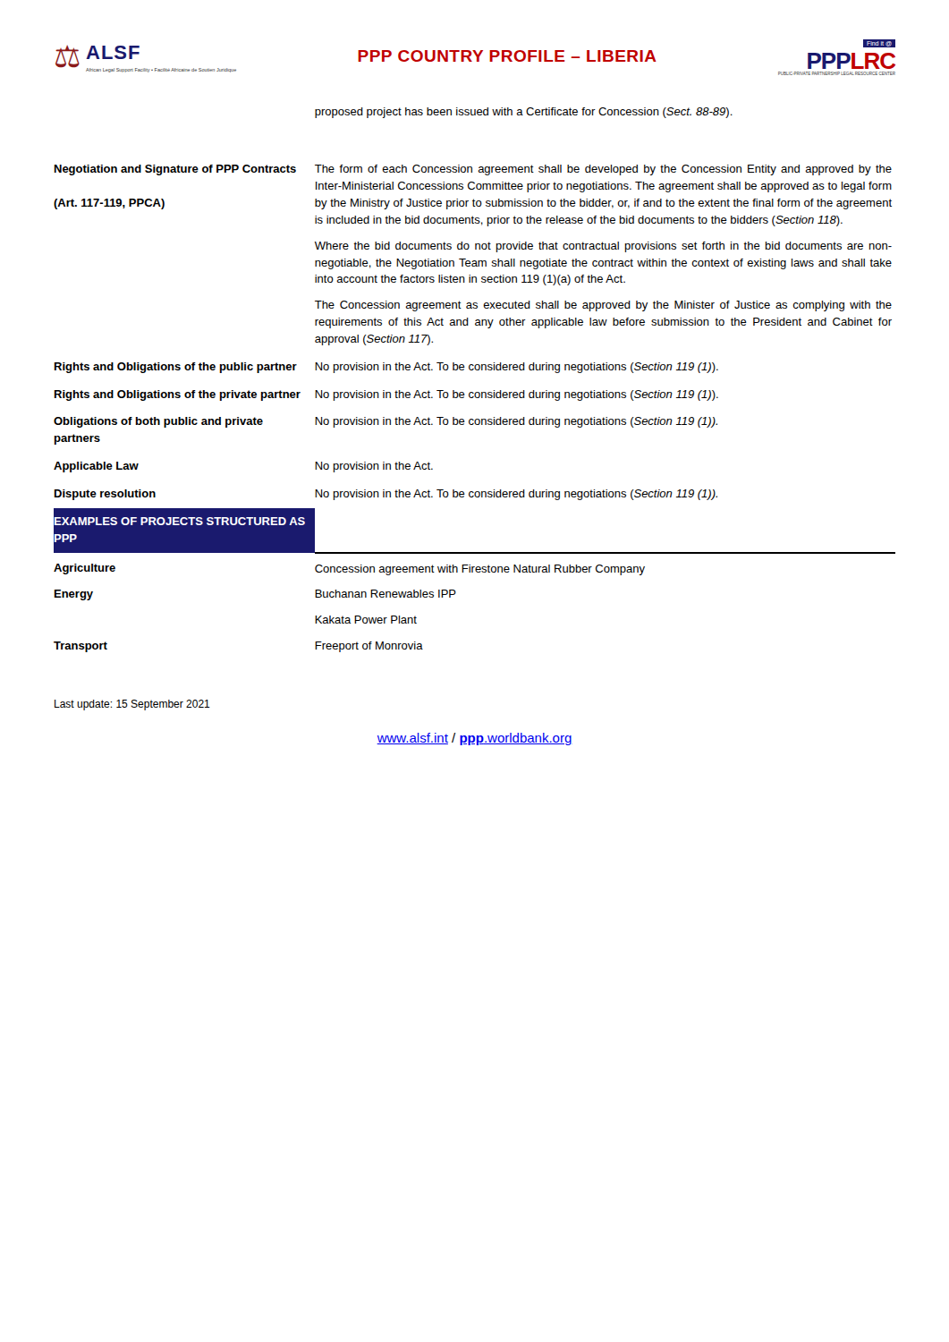⚖ ALSF African Legal Support Facility • Facilité Africaine de Soutien Juridique
PPP COUNTRY PROFILE – LIBERIA
Find it @
PPPLRC PUBLIC-PRIVATE PARTNERSHIP LEGAL RESOURCE CENTER
proposed project has been issued with a Certificate for Concession (Sect. 88-89).
| Negotiation and Signature of PPP Contracts (Art. 117-119, PPCA) | The form of each Concession agreement shall be developed by the Concession Entity and approved by the Inter-Ministerial Concessions Committee prior to negotiations. The agreement shall be approved as to legal form by the Ministry of Justice prior to submission to the bidder, or, if and to the extent the final form of the agreement is included in the bid documents, prior to the release of the bid documents to the bidders ( Section 118 ). Where the bid documents do not provide that contractual provisions set forth in the bid documents are non-negotiable, the Negotiation Team shall negotiate the contract within the context of existing laws and shall take into account the factors listen in section 119 (1)(a) of the Act. The Concession agreement as executed shall be approved by the Minister of Justice as complying with the requirements of this Act and any other applicable law before submission to the President and Cabinet for approval ( Section 117 ). |
| Rights and Obligations of the public partner | No provision in the Act. To be considered during negotiations ( Section 119 (1) ). |
| Rights and Obligations of the private partner | No provision in the Act. To be considered during negotiations ( Section 119 (1) ). |
| Obligations of both public and private partners | No provision in the Act. To be considered during negotiations ( Section 119 (1)). |
| Applicable Law | No provision in the Act. |
| Dispute resolution | No provision in the Act. To be considered during negotiations ( Section 119 (1)). |
| EXAMPLES OF PROJECTS STRUCTURED AS PPP | |
| Agriculture | Concession agreement with Firestone Natural Rubber Company |
| Energy | Buchanan Renewables IPP Kakata Power Plant |
| Transport | Freeport of Monrovia |
Last update: 15 September 2021
www.alsf.int / ppp.worldbank.org